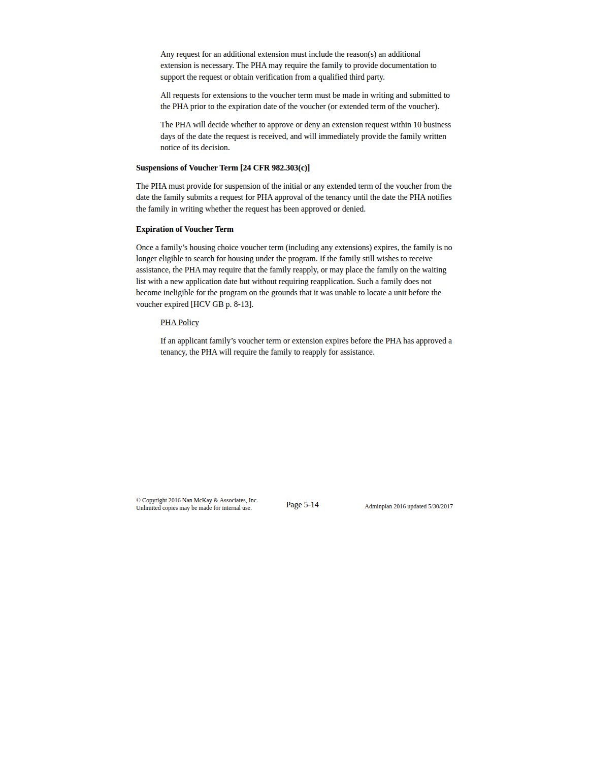Any request for an additional extension must include the reason(s) an additional extension is necessary. The PHA may require the family to provide documentation to support the request or obtain verification from a qualified third party.
All requests for extensions to the voucher term must be made in writing and submitted to the PHA prior to the expiration date of the voucher (or extended term of the voucher).
The PHA will decide whether to approve or deny an extension request within 10 business days of the date the request is received, and will immediately provide the family written notice of its decision.
Suspensions of Voucher Term [24 CFR 982.303(c)]
The PHA must provide for suspension of the initial or any extended term of the voucher from the date the family submits a request for PHA approval of the tenancy until the date the PHA notifies the family in writing whether the request has been approved or denied.
Expiration of Voucher Term
Once a family’s housing choice voucher term (including any extensions) expires, the family is no longer eligible to search for housing under the program. If the family still wishes to receive assistance, the PHA may require that the family reapply, or may place the family on the waiting list with a new application date but without requiring reapplication. Such a family does not become ineligible for the program on the grounds that it was unable to locate a unit before the voucher expired [HCV GB p. 8-13].
PHA Policy
If an applicant family’s voucher term or extension expires before the PHA has approved a tenancy, the PHA will require the family to reapply for assistance.
© Copyright 2016 Nan McKay & Associates, Inc.
Unlimited copies may be made for internal use.
Page 5-14
Adminplan 2016 updated 5/30/2017